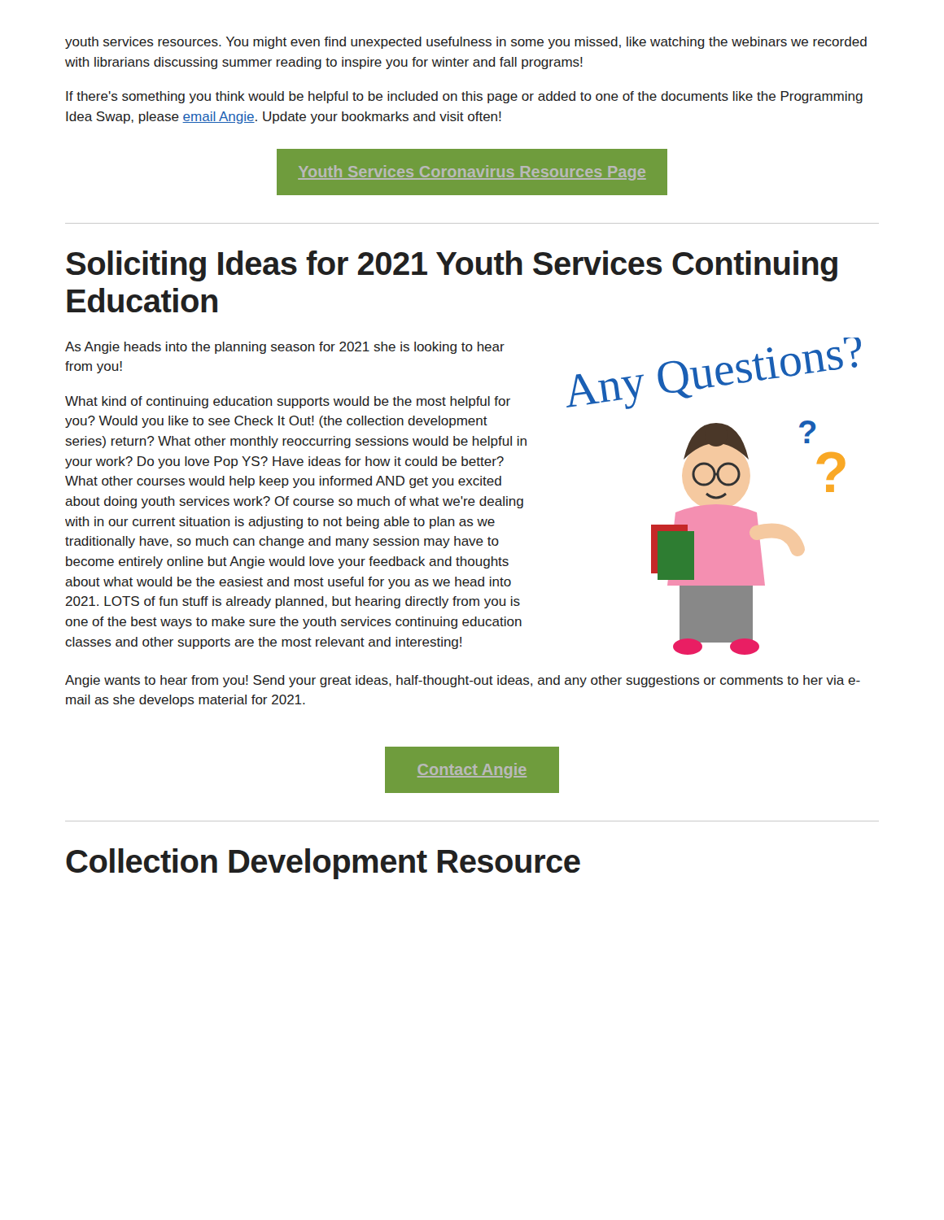youth services resources. You might even find unexpected usefulness in some you missed, like watching the webinars we recorded with librarians discussing summer reading to inspire you for winter and fall programs!
If there's something you think would be helpful to be included on this page or added to one of the documents like the Programming Idea Swap, please email Angie. Update your bookmarks and visit often!
Youth Services Coronavirus Resources Page
Soliciting Ideas for 2021 Youth Services Continuing Education
As Angie heads into the planning season for 2021 she is looking to hear from you!
What kind of continuing education supports would be the most helpful for you? Would you like to see Check It Out! (the collection development series) return? What other monthly reoccurring sessions would be helpful in your work? Do you love Pop YS? Have ideas for how it could be better? What other courses would help keep you informed AND get you excited about doing youth services work? Of course so much of what we're dealing with in our current situation is adjusting to not being able to plan as we traditionally have, so much can change and many session may have to become entirely online but Angie would love your feedback and thoughts about what would be the easiest and most useful for you as we head into 2021. LOTS of fun stuff is already planned, but hearing directly from you is one of the best ways to make sure the youth services continuing education classes and other supports are the most relevant and interesting!
Angie wants to hear from you! Send your great ideas, half-thought-out ideas, and any other suggestions or comments to her via e-mail as she develops material for 2021.
Contact Angie
Collection Development Resource